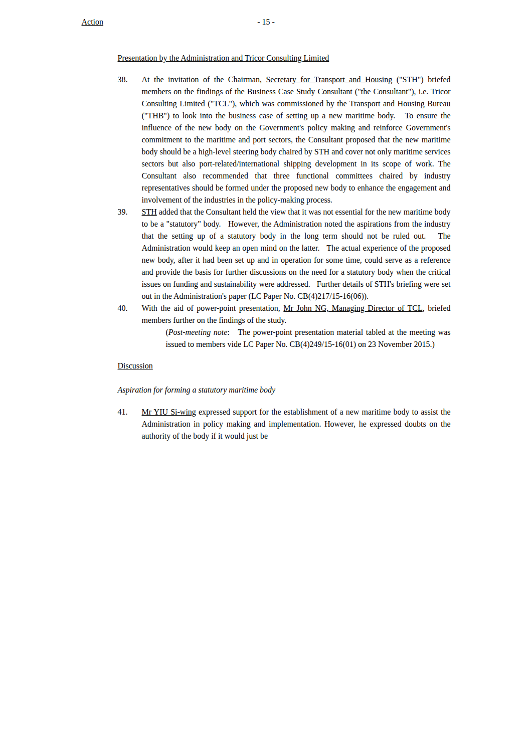Action
- 15 -
Presentation by the Administration and Tricor Consulting Limited
38.
At the invitation of the Chairman, Secretary for Transport and Housing ("STH") briefed members on the findings of the Business Case Study Consultant ("the Consultant"), i.e. Tricor Consulting Limited ("TCL"), which was commissioned by the Transport and Housing Bureau ("THB") to look into the business case of setting up a new maritime body. To ensure the influence of the new body on the Government's policy making and reinforce Government's commitment to the maritime and port sectors, the Consultant proposed that the new maritime body should be a high-level steering body chaired by STH and cover not only maritime services sectors but also port-related/international shipping development in its scope of work. The Consultant also recommended that three functional committees chaired by industry representatives should be formed under the proposed new body to enhance the engagement and involvement of the industries in the policy-making process.
39.
STH added that the Consultant held the view that it was not essential for the new maritime body to be a "statutory" body. However, the Administration noted the aspirations from the industry that the setting up of a statutory body in the long term should not be ruled out. The Administration would keep an open mind on the latter. The actual experience of the proposed new body, after it had been set up and in operation for some time, could serve as a reference and provide the basis for further discussions on the need for a statutory body when the critical issues on funding and sustainability were addressed. Further details of STH's briefing were set out in the Administration's paper (LC Paper No. CB(4)217/15-16(06)).
40.
With the aid of power-point presentation, Mr John NG, Managing Director of TCL, briefed members further on the findings of the study.
(Post-meeting note: The power-point presentation material tabled at the meeting was issued to members vide LC Paper No. CB(4)249/15-16(01) on 23 November 2015.)
Discussion
Aspiration for forming a statutory maritime body
41.
Mr YIU Si-wing expressed support for the establishment of a new maritime body to assist the Administration in policy making and implementation. However, he expressed doubts on the authority of the body if it would just be